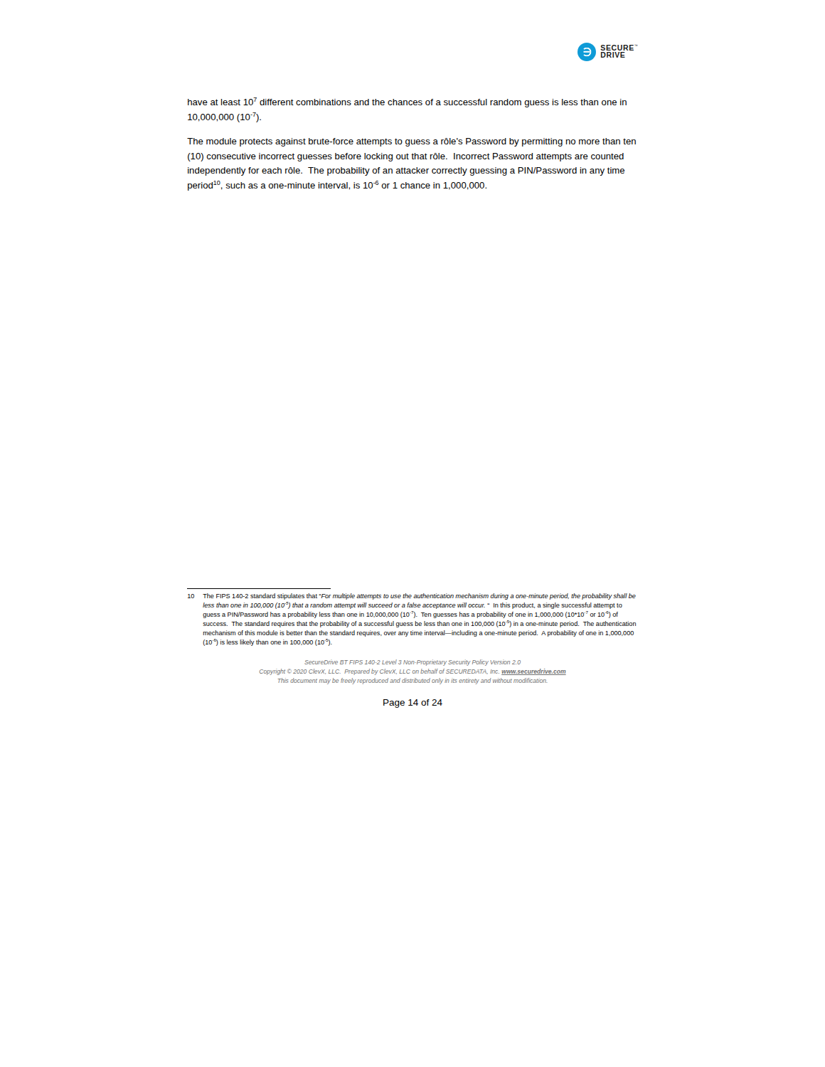SECURE™
DRIVE
have at least 107 different combinations and the chances of a successful random guess is less than one in 10,000,000 (10-7).
The module protects against brute-force attempts to guess a rôle's Password by permitting no more than ten (10) consecutive incorrect guesses before locking out that rôle. Incorrect Password attempts are counted independently for each rôle. The probability of an attacker correctly guessing a PIN/Password in any time period10, such as a one-minute interval, is 10-6 or 1 chance in 1,000,000.
10
The FIPS 140-2 standard stipulates that “For multiple attempts to use the authentication mechanism during a one-minute period, the probability shall be less than one in 100,000 (10-5) that a random attempt will succeed or a false acceptance will occur. “ In this product, a single successful attempt to guess a PIN/Password has a probability less than one in 10,000,000 (10-7). Ten guesses has a probability of one in 1,000,000 (10*10-7 or 10-6) of success. The standard requires that the probability of a successful guess be less than one in 100,000 (10-5) in a one-minute period. The authentication mechanism of this module is better than the standard requires, over any time interval—including a one-minute period. A probability of one in 1,000,000 (10-6) is less likely than one in 100,000 (10-5).
SecureDrive BT FIPS 140-2 Level 3 Non-Proprietary Security Policy Version 2.0
Copyright © 2020 ClevX, LLC. Prepared by ClevX, LLC on behalf of SECUREDATA, Inc. www.securedrive.com
This document may be freely reproduced and distributed only in its entirety and without modification.
Page 14 of 24